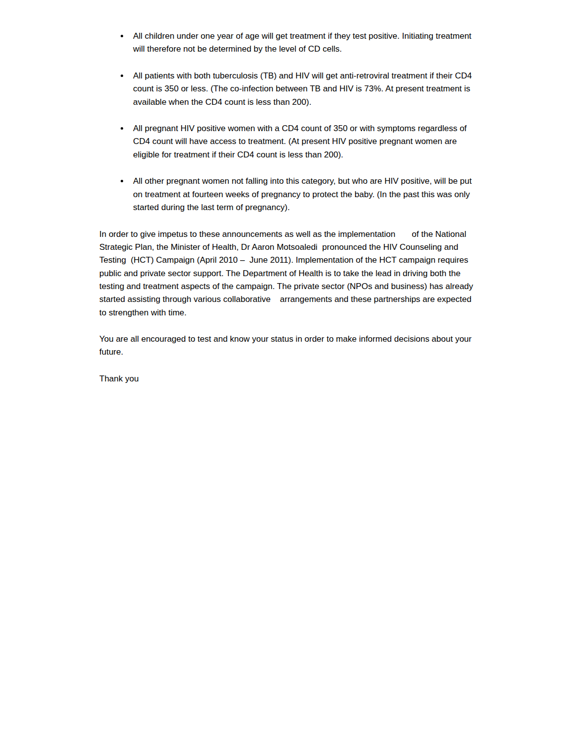All children under one year of age will get treatment if they test positive. Initiating treatment will therefore not be determined by the level of CD cells.
All patients with both tuberculosis (TB) and HIV will get anti-retroviral treatment if their CD4 count is 350 or less. (The co-infection between TB and HIV is 73%. At present treatment is available when the CD4 count is less than 200).
All pregnant HIV positive women with a CD4 count of 350 or with symptoms regardless of CD4 count will have access to treatment. (At present HIV positive pregnant women are eligible for treatment if their CD4 count is less than 200).
All other pregnant women not falling into this category, but who are HIV positive, will be put on treatment at fourteen weeks of pregnancy to protect the baby. (In the past this was only started during the last term of pregnancy).
In order to give impetus to these announcements as well as the implementation of the National Strategic Plan, the Minister of Health, Dr Aaron Motsoaledi pronounced the HIV Counseling and Testing (HCT) Campaign (April 2010 – June 2011). Implementation of the HCT campaign requires public and private sector support. The Department of Health is to take the lead in driving both the testing and treatment aspects of the campaign. The private sector (NPOs and business) has already started assisting through various collaborative arrangements and these partnerships are expected to strengthen with time.
You are all encouraged to test and know your status in order to make informed decisions about your future.
Thank you